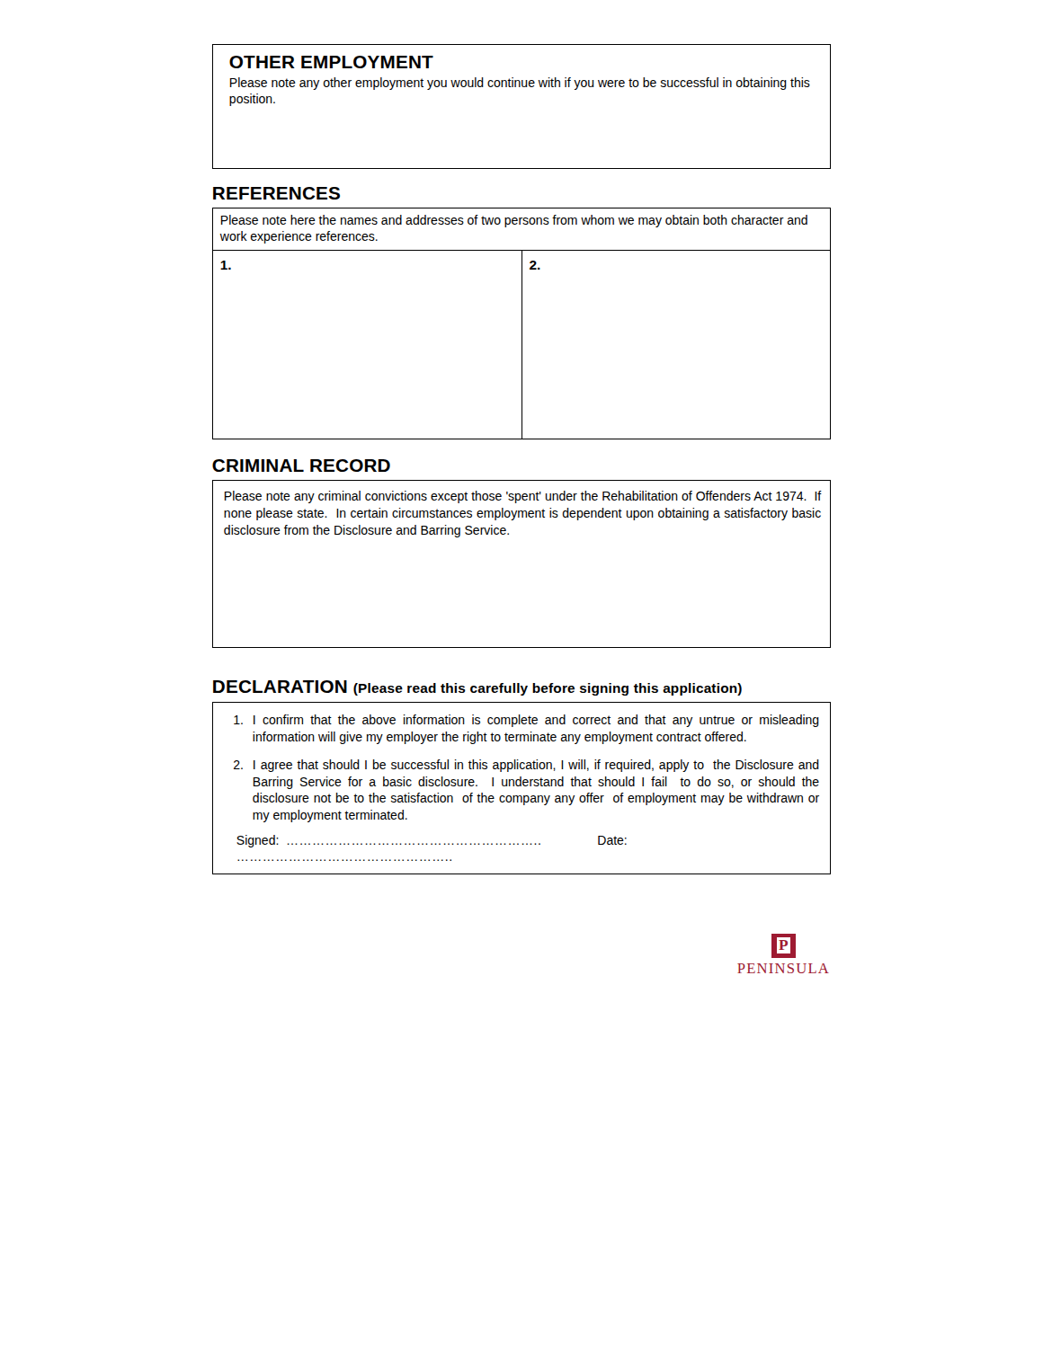OTHER EMPLOYMENT
Please note any other employment you would continue with if you were to be successful in obtaining this position.
REFERENCES
Please note here the names and addresses of two persons from whom we may obtain both character and work experience references.
| 1. | 2. |
CRIMINAL RECORD
Please note any criminal convictions except those 'spent' under the Rehabilitation of Offenders Act 1974. If none please state. In certain circumstances employment is dependent upon obtaining a satisfactory basic disclosure from the Disclosure and Barring Service.
DECLARATION (Please read this carefully before signing this application)
I confirm that the above information is complete and correct and that any untrue or misleading information will give my employer the right to terminate any employment contract offered.
I agree that should I be successful in this application, I will, if required, apply to the Disclosure and Barring Service for a basic disclosure. I understand that should I fail to do so, or should the disclosure not be to the satisfaction of the company any offer of employment may be withdrawn or my employment terminated.
Signed: ………………………………………………….. Date: …………………………………………..
P
PENINSULA